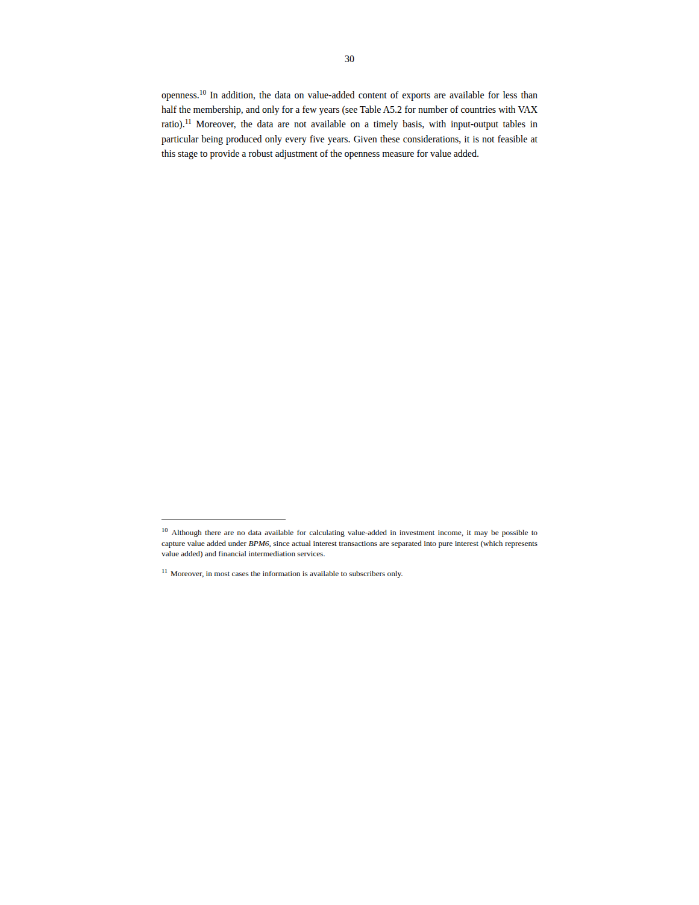30
openness.10 In addition, the data on value-added content of exports are available for less than half the membership, and only for a few years (see Table A5.2 for number of countries with VAX ratio).11 Moreover, the data are not available on a timely basis, with input-output tables in particular being produced only every five years. Given these considerations, it is not feasible at this stage to provide a robust adjustment of the openness measure for value added.
10 Although there are no data available for calculating value-added in investment income, it may be possible to capture value added under BPM6, since actual interest transactions are separated into pure interest (which represents value added) and financial intermediation services.
11 Moreover, in most cases the information is available to subscribers only.